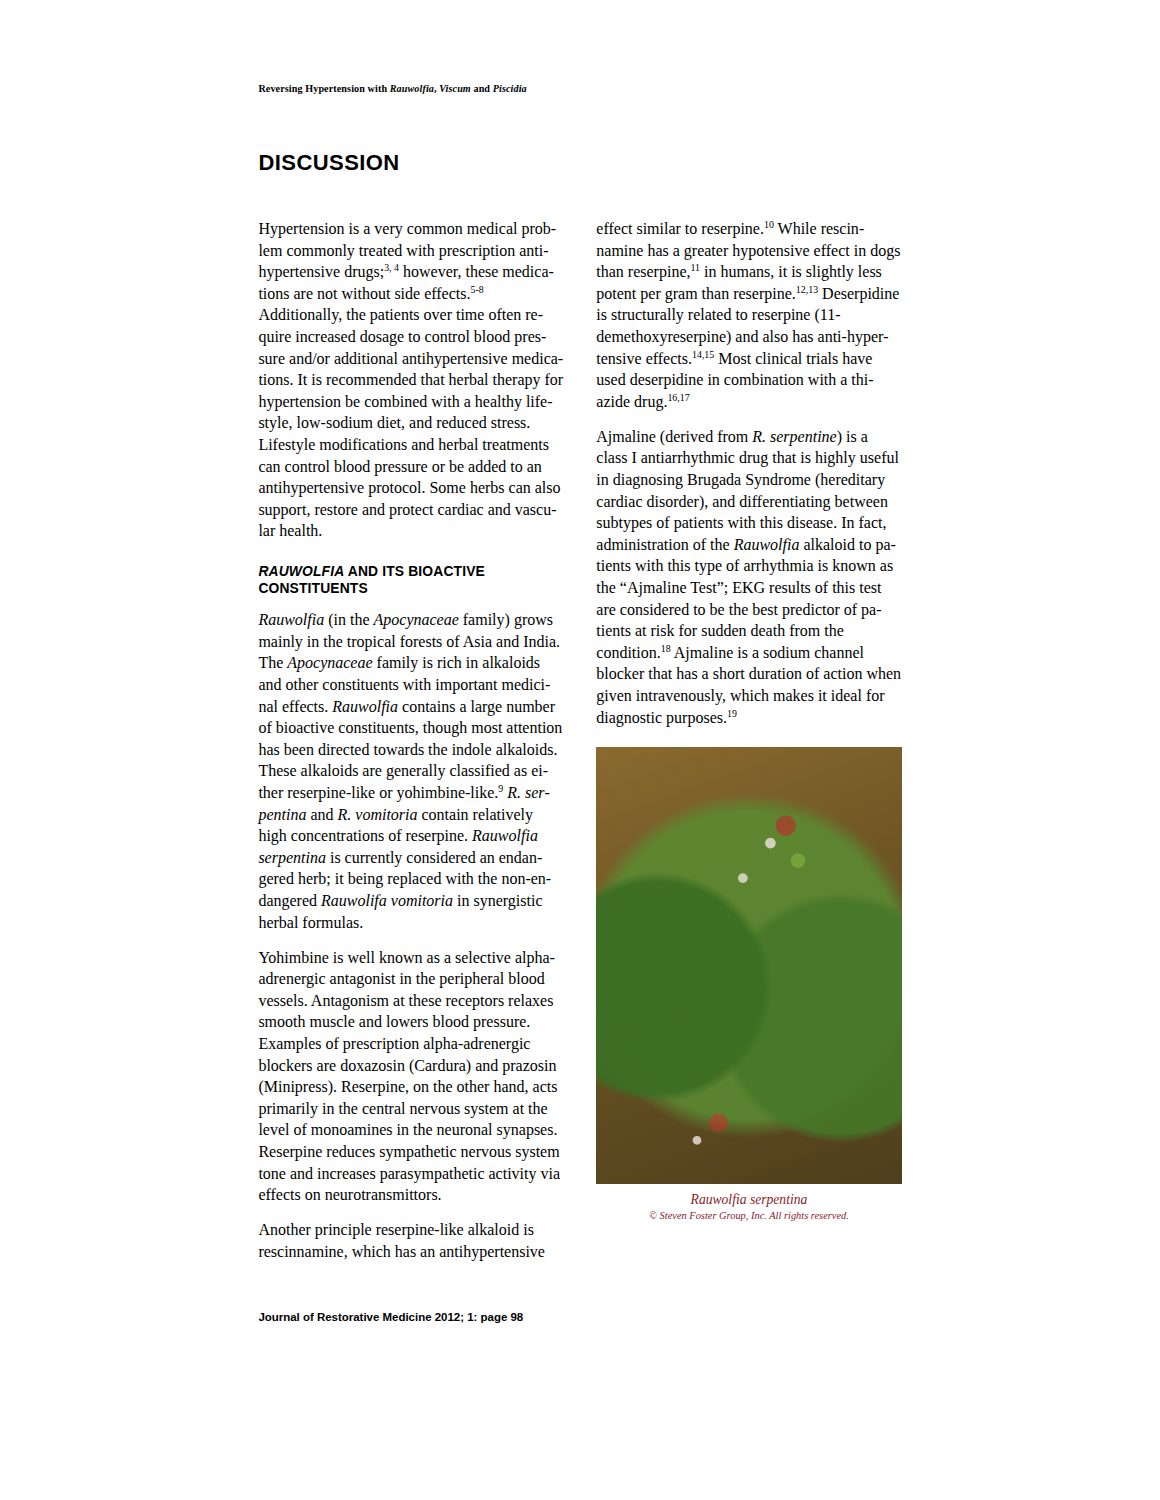Reversing Hypertension with Rauwolfia, Viscum and Piscidia
DISCUSSION
Hypertension is a very common medical problem commonly treated with prescription antihypertensive drugs;3, 4 however, these medications are not without side effects.5-8 Additionally, the patients over time often require increased dosage to control blood pressure and/or additional antihypertensive medications. It is recommended that herbal therapy for hypertension be combined with a healthy lifestyle, low-sodium diet, and reduced stress. Lifestyle modifications and herbal treatments can control blood pressure or be added to an antihypertensive protocol. Some herbs can also support, restore and protect cardiac and vascular health.
RAUWOLFIA AND ITS BIOACTIVE CONSTITUENTS
Rauwolfia (in the Apocynaceae family) grows mainly in the tropical forests of Asia and India. The Apocynaceae family is rich in alkaloids and other constituents with important medicinal effects. Rauwolfia contains a large number of bioactive constituents, though most attention has been directed towards the indole alkaloids. These alkaloids are generally classified as either reserpine-like or yohimbine-like.9 R. serpentina and R. vomitoria contain relatively high concentrations of reserpine. Rauwolfia serpentina is currently considered an endangered herb; it being replaced with the non-endangered Rauwolifa vomitoria in synergistic herbal formulas.
Yohimbine is well known as a selective alpha-adrenergic antagonist in the peripheral blood vessels. Antagonism at these receptors relaxes smooth muscle and lowers blood pressure. Examples of prescription alpha-adrenergic blockers are doxazosin (Cardura) and prazosin (Minipress). Reserpine, on the other hand, acts primarily in the central nervous system at the level of monoamines in the neuronal synapses. Reserpine reduces sympathetic nervous system tone and increases parasympathetic activity via effects on neurotransmittors.
Another principle reserpine-like alkaloid is rescinnamine, which has an antihypertensive effect similar to reserpine.10 While rescinnamine has a greater hypotensive effect in dogs than reserpine,11 in humans, it is slightly less potent per gram than reserpine.12,13 Deserpidine is structurally related to reserpine (11-demethoxyreserpine) and also has anti-hypertensive effects.14,15 Most clinical trials have used deserpidine in combination with a thiazide drug.16,17
Ajmaline (derived from R. serpentine) is a class I antiarrhythmic drug that is highly useful in diagnosing Brugada Syndrome (hereditary cardiac disorder), and differentiating between subtypes of patients with this disease. In fact, administration of the Rauwolfia alkaloid to patients with this type of arrhythmia is known as the “Ajmaline Test”; EKG results of this test are considered to be the best predictor of patients at risk for sudden death from the condition.18 Ajmaline is a sodium channel blocker that has a short duration of action when given intravenously, which makes it ideal for diagnostic purposes.19
Rauwolfia serpentina © Steven Foster Group, Inc. All rights reserved.
Journal of Restorative Medicine 2012; 1: page 98